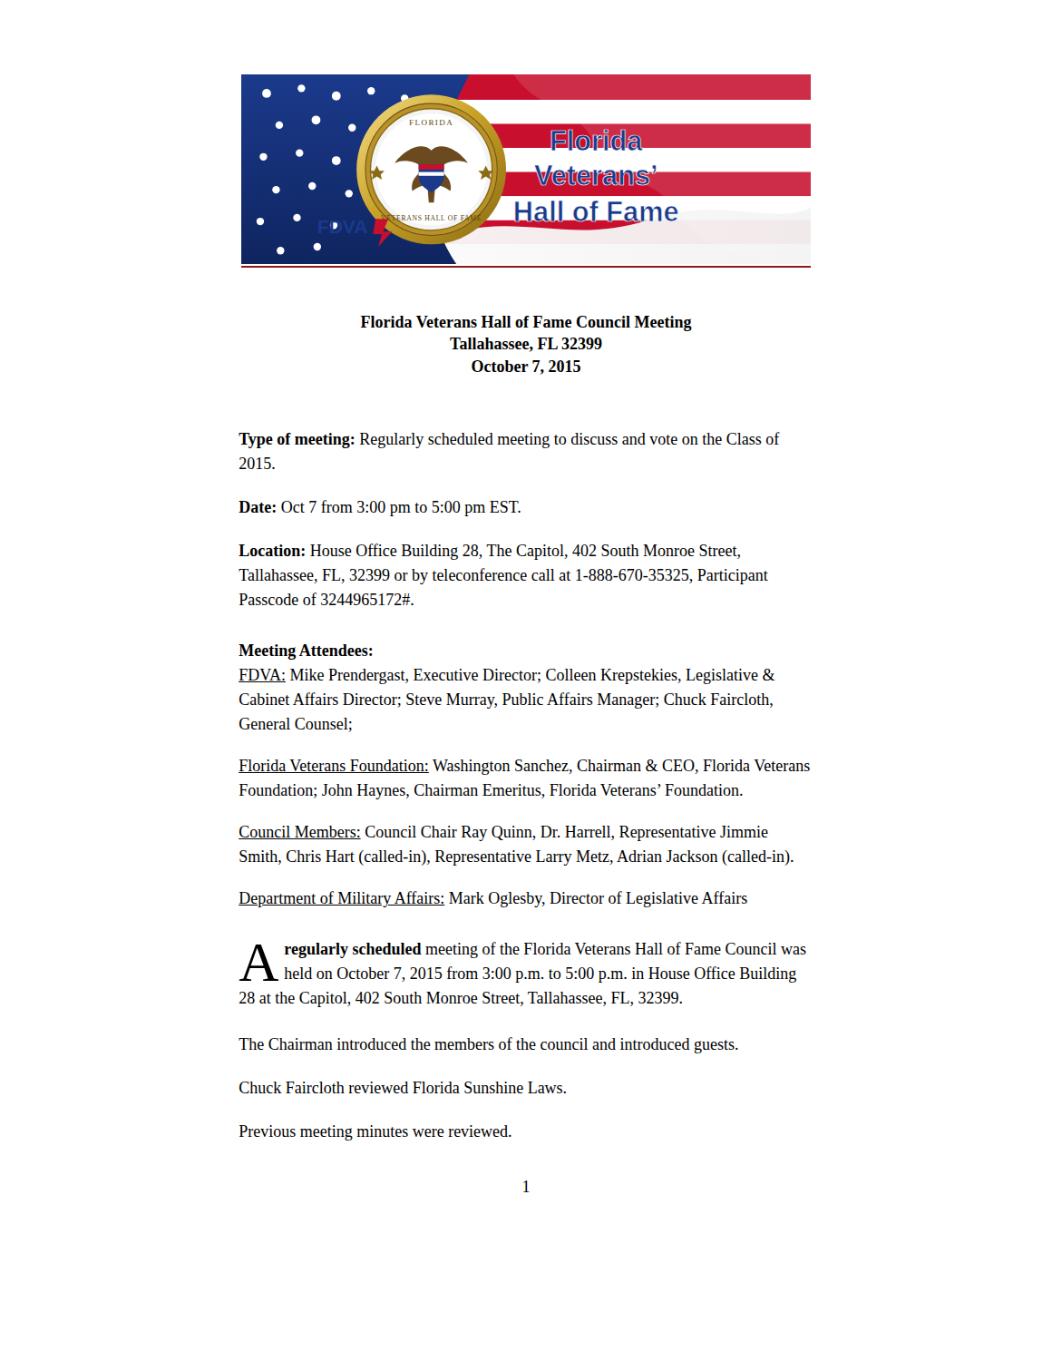FLORIDA VETERANS HALL OF FAME FDVA Florida Veterans’ Hall of Fame
Florida Veterans Hall of Fame Council Meeting Tallahassee, FL 32399 October 7, 2015
Type of meeting: Regularly scheduled meeting to discuss and vote on the Class of 2015.
Date: Oct 7 from 3:00 pm to 5:00 pm EST.
Location: House Office Building 28, The Capitol, 402 South Monroe Street, Tallahassee, FL, 32399 or by teleconference call at 1-888-670-35325, Participant Passcode of 3244965172#.
Meeting Attendees:
FDVA: Mike Prendergast, Executive Director; Colleen Krepstekies, Legislative & Cabinet Affairs Director; Steve Murray, Public Affairs Manager; Chuck Faircloth, General Counsel;
Florida Veterans Foundation: Washington Sanchez, Chairman & CEO, Florida Veterans Foundation; John Haynes, Chairman Emeritus, Florida Veterans’ Foundation.
Council Members: Council Chair Ray Quinn, Dr. Harrell, Representative Jimmie Smith, Chris Hart (called-in), Representative Larry Metz, Adrian Jackson (called-in).
Department of Military Affairs: Mark Oglesby, Director of Legislative Affairs
A
regularly scheduled meeting of the Florida Veterans Hall of Fame Council was held on October 7, 2015 from 3:00 p.m. to 5:00 p.m. in House Office Building 28 at the Capitol, 402 South Monroe Street, Tallahassee, FL, 32399.
The Chairman introduced the members of the council and introduced guests.
Chuck Faircloth reviewed Florida Sunshine Laws.
Previous meeting minutes were reviewed.
1